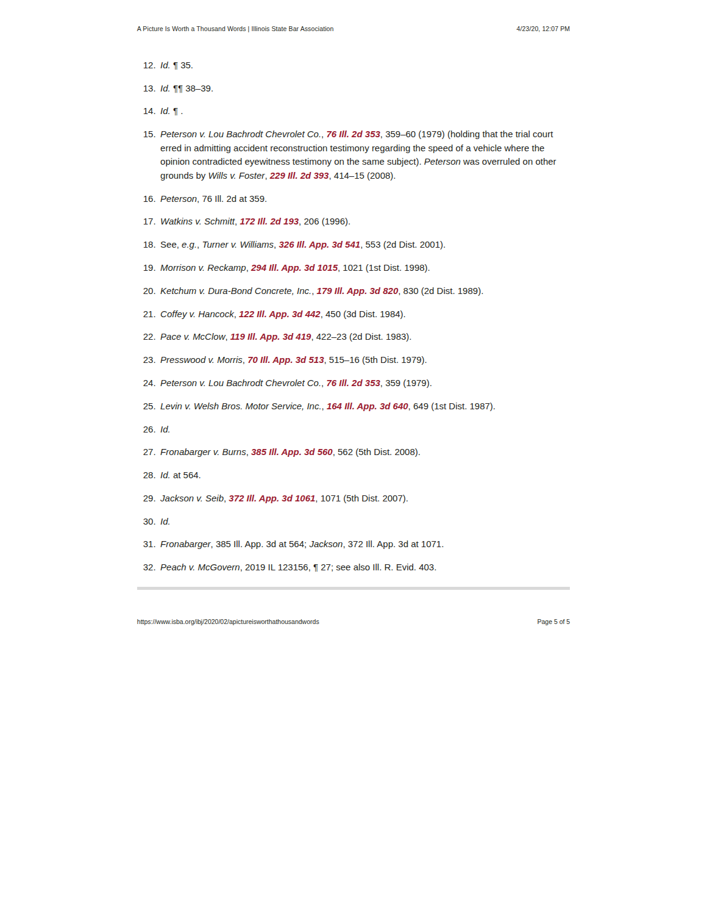A Picture Is Worth a Thousand Words | Illinois State Bar Association 4/23/20, 12:07 PM
Id. ¶ 35.
Id. ¶¶ 38–39.
Id. ¶ .
Peterson v. Lou Bachrodt Chevrolet Co., 76 Ill. 2d 353, 359–60 (1979) (holding that the trial court erred in admitting accident reconstruction testimony regarding the speed of a vehicle where the opinion contradicted eyewitness testimony on the same subject). Peterson was overruled on other grounds by Wills v. Foster, 229 Ill. 2d 393, 414–15 (2008).
Peterson, 76 Ill. 2d at 359.
Watkins v. Schmitt, 172 Ill. 2d 193, 206 (1996).
See, e.g., Turner v. Williams, 326 Ill. App. 3d 541, 553 (2d Dist. 2001).
Morrison v. Reckamp, 294 Ill. App. 3d 1015, 1021 (1st Dist. 1998).
Ketchum v. Dura-Bond Concrete, Inc., 179 Ill. App. 3d 820, 830 (2d Dist. 1989).
Coffey v. Hancock, 122 Ill. App. 3d 442, 450 (3d Dist. 1984).
Pace v. McClow, 119 Ill. App. 3d 419, 422–23 (2d Dist. 1983).
Presswood v. Morris, 70 Ill. App. 3d 513, 515–16 (5th Dist. 1979).
Peterson v. Lou Bachrodt Chevrolet Co., 76 Ill. 2d 353, 359 (1979).
Levin v. Welsh Bros. Motor Service, Inc., 164 Ill. App. 3d 640, 649 (1st Dist. 1987).
Id.
Fronabarger v. Burns, 385 Ill. App. 3d 560, 562 (5th Dist. 2008).
Id. at 564.
Jackson v. Seib, 372 Ill. App. 3d 1061, 1071 (5th Dist. 2007).
Id.
Fronabarger, 385 Ill. App. 3d at 564; Jackson, 372 Ill. App. 3d at 1071.
Peach v. McGovern, 2019 IL 123156, ¶ 27; see also Ill. R. Evid. 403.
https://www.isba.org/ibj/2020/02/apictureisworthathousandwords Page 5 of 5